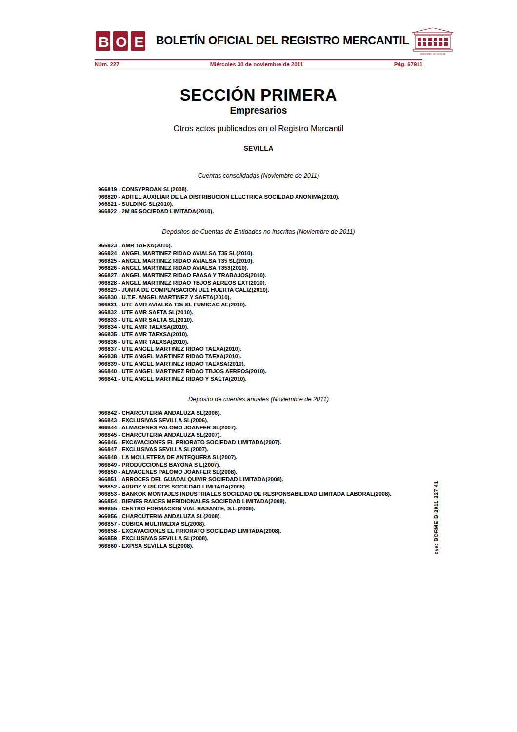B O E
BOLETÍN OFICIAL DEL REGISTRO MERCANTIL
MINISTERIO DE JUSTICIA
Núm. 227 Miércoles 30 de noviembre de 2011 Pág. 67911
SECCIÓN PRIMERA
Empresarios
Otros actos publicados en el Registro Mercantil
SEVILLA
Cuentas consolidadas (Noviembre de 2011)
966819 - CONSYPROAN SL(2008).
966820 - ADITEL AUXILIAR DE LA DISTRIBUCION ELECTRICA SOCIEDAD ANONIMA(2010).
966821 - SULDING SL(2010).
966822 - 2M 85 SOCIEDAD LIMITADA(2010).
Depósitos de Cuentas de Entidades no inscritas (Noviembre de 2011)
966823 - AMR TAEXA(2010).
966824 - ANGEL MARTINEZ RIDAO AVIALSA T35 SL(2010).
966825 - ANGEL MARTINEZ RIDAO AVIALSA T35 SL(2010).
966826 - ANGEL MARTINEZ RIDAO AVIALSA T353(2010).
966827 - ANGEL MARTINEZ RIDAO FAASA Y TRABAJOS(2010).
966828 - ANGEL MARTINEZ RIDAO TBJOS AEREOS EXT(2010).
966829 - JUNTA DE COMPENSACION UE1 HUERTA CALIZ(2010).
966830 - U.T.E. ANGEL MARTINEZ Y SAETA(2010).
966831 - UTE AMR AVIALSA T35 SL FUMIGAC AE(2010).
966832 - UTE AMR SAETA SL(2010).
966833 - UTE AMR SAETA SL(2010).
966834 - UTE AMR TAEXSA(2010).
966835 - UTE AMR TAEXSA(2010).
966836 - UTE AMR TAEXSA(2010).
966837 - UTE ANGEL MARTINEZ RIDAO TAEXA(2010).
966838 - UTE ANGEL MARTINEZ RIDAO TAEXA(2010).
966839 - UTE ANGEL MARTINEZ RIDAO TAEXSA(2010).
966840 - UTE ANGEL MARTINEZ RIDAO TBJOS AEREOS(2010).
966841 - UTE ANGEL MARTINEZ RIDAO Y SAETA(2010).
Depósito de cuentas anuales (Noviembre de 2011)
966842 - CHARCUTERIA ANDALUZA SL(2006).
966843 - EXCLUSIVAS SEVILLA SL(2006).
966844 - ALMACENES PALOMO JOANFER SL(2007).
966845 - CHARCUTERIA ANDALUZA SL(2007).
966846 - EXCAVACIONES EL PRIORATO SOCIEDAD LIMITADA(2007).
966847 - EXCLUSIVAS SEVILLA SL(2007).
966848 - LA MOLLETERA DE ANTEQUERA SL(2007).
966849 - PRODUCCIONES BAYONA S L(2007).
966850 - ALMACENES PALOMO JOANFER SL(2008).
966851 - ARROCES DEL GUADALQUIVIR SOCIEDAD LIMITADA(2008).
966852 - ARROZ Y RIEGOS SOCIEDAD LIMITADA(2008).
966853 - BANKOK MONTAJES INDUSTRIALES SOCIEDAD DE RESPONSABILIDAD LIMITADA LABORAL(2008).
966854 - BIENES RAICES MERIDIONALES SOCIEDAD LIMITADA(2008).
966855 - CENTRO FORMACION VIAL RASANTE, S.L.(2008).
966856 - CHARCUTERIA ANDALUZA SL(2008).
966857 - CUBICA MULTIMEDIA SL(2008).
966858 - EXCAVACIONES EL PRIORATO SOCIEDAD LIMITADA(2008).
966859 - EXCLUSIVAS SEVILLA SL(2008).
966860 - EXPISA SEVILLA SL(2008).
cve: BORME-B-2011-227-41